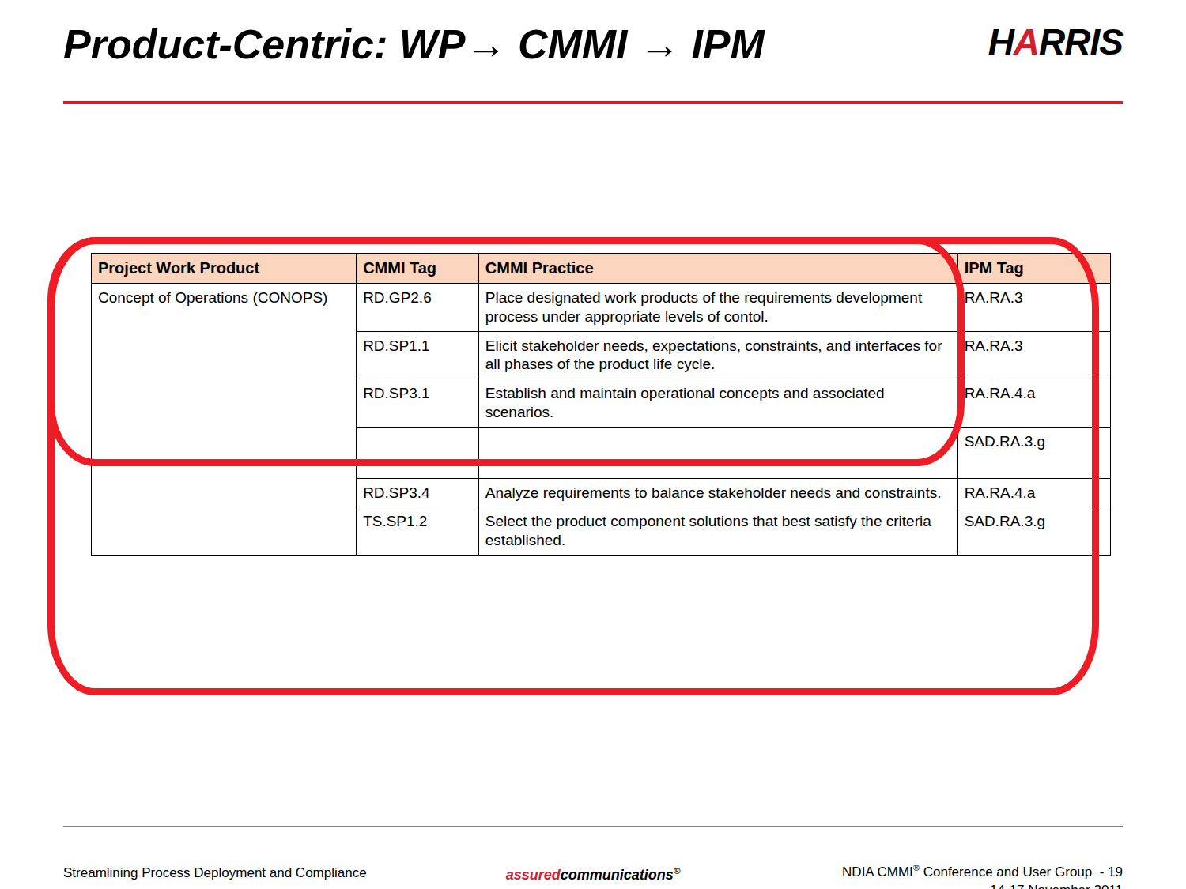Product-Centric: WP→ CMMI → IPM
HARRIS
| Project Work Product | CMMI Tag | CMMI Practice | IPM Tag |
| --- | --- | --- | --- |
| Concept of Operations (CONOPS) | RD.GP2.6 | Place designated work products of the requirements development process under appropriate levels of contol. | RA.RA.3 |
| RD.SP1.1 | Elicit stakeholder needs, expectations, constraints, and interfaces for all phases of the product life cycle. | RA.RA.3 |
| RD.SP3.1 | Establish and maintain operational concepts and associated scenarios. | RA.RA.4.a |
| | | SAD.RA.3.g |
| RD.SP3.4 | Analyze requirements to balance stakeholder needs and constraints. | RA.RA.4.a |
| TS.SP1.2 | Select the product component solutions that best satisfy the criteria established. | SAD.RA.3.g |
Streamlining Process Deployment and Compliance assured communications® NDIA CMMI® Conference and User Group - 19
14-17 November 2011